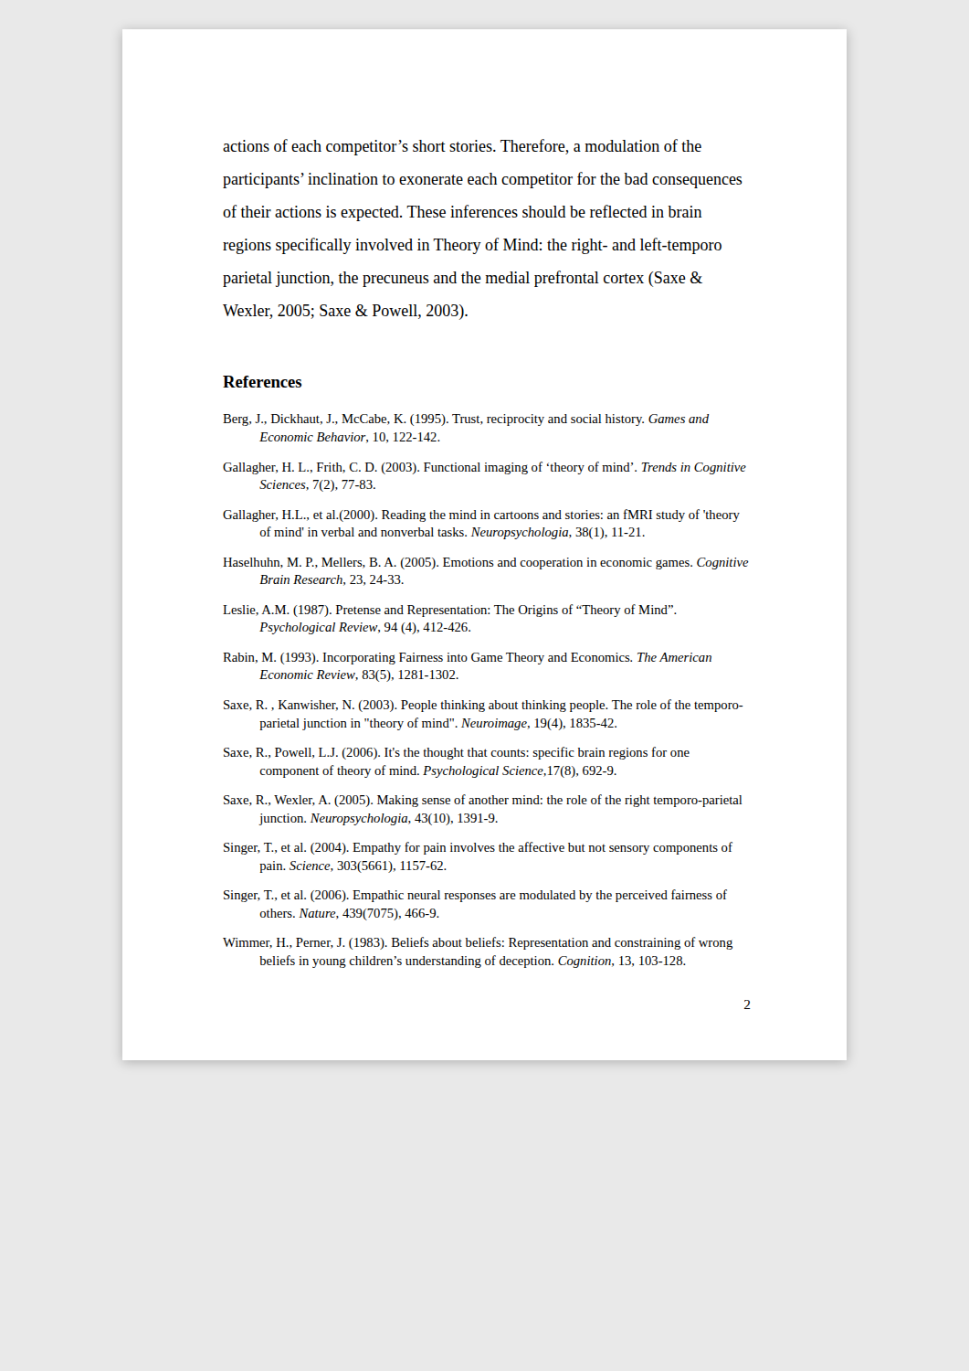actions of each competitor’s short stories. Therefore, a modulation of the participants’ inclination to exonerate each competitor for the bad consequences of their actions is expected. These inferences should be reflected in brain regions specifically involved in Theory of Mind: the right- and left-temporo parietal junction, the precuneus and the medial prefrontal cortex (Saxe & Wexler, 2005; Saxe & Powell, 2003).
References
Berg, J., Dickhaut, J., McCabe, K. (1995). Trust, reciprocity and social history. Games and Economic Behavior, 10, 122-142.
Gallagher, H. L., Frith, C. D. (2003). Functional imaging of ‘theory of mind’. Trends in Cognitive Sciences, 7(2), 77-83.
Gallagher, H.L., et al.(2000). Reading the mind in cartoons and stories: an fMRI study of 'theory of mind' in verbal and nonverbal tasks. Neuropsychologia, 38(1), 11-21.
Haselhuhn, M. P., Mellers, B. A. (2005). Emotions and cooperation in economic games. Cognitive Brain Research, 23, 24-33.
Leslie, A.M. (1987). Pretense and Representation: The Origins of “Theory of Mind”. Psychological Review, 94 (4), 412-426.
Rabin, M. (1993). Incorporating Fairness into Game Theory and Economics. The American Economic Review, 83(5), 1281-1302.
Saxe, R. , Kanwisher, N. (2003). People thinking about thinking people. The role of the temporo-parietal junction in "theory of mind". Neuroimage, 19(4), 1835-42.
Saxe, R., Powell, L.J. (2006). It's the thought that counts: specific brain regions for one component of theory of mind. Psychological Science,17(8), 692-9.
Saxe, R., Wexler, A. (2005). Making sense of another mind: the role of the right temporo-parietal junction. Neuropsychologia, 43(10), 1391-9.
Singer, T., et al. (2004). Empathy for pain involves the affective but not sensory components of pain. Science, 303(5661), 1157-62.
Singer, T., et al. (2006). Empathic neural responses are modulated by the perceived fairness of others. Nature, 439(7075), 466-9.
Wimmer, H., Perner, J. (1983). Beliefs about beliefs: Representation and constraining of wrong beliefs in young children’s understanding of deception. Cognition, 13, 103-128.
2